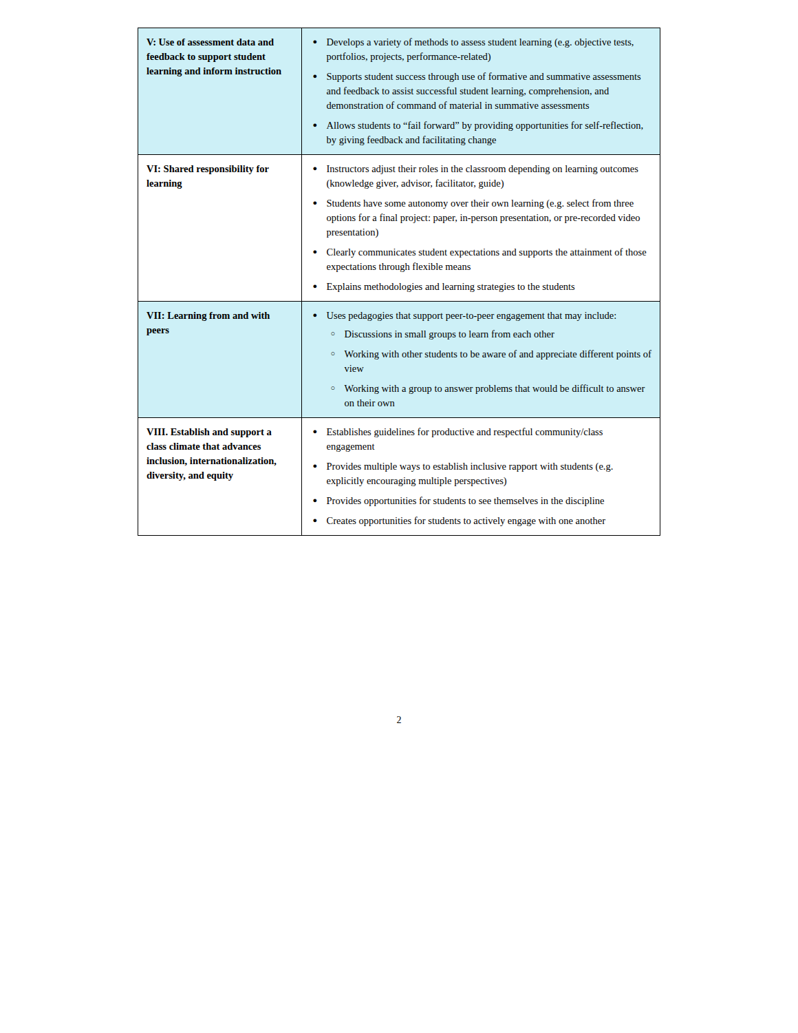| V: Use of assessment data and feedback to support student learning and inform instruction | Develops a variety of methods to assess student learning (e.g. objective tests, portfolios, projects, performance-related) Supports student success through use of formative and summative assessments and feedback to assist successful student learning, comprehension, and demonstration of command of material in summative assessments Allows students to “fail forward” by providing opportunities for self-reflection, by giving feedback and facilitating change |
| VI: Shared responsibility for learning | Instructors adjust their roles in the classroom depending on learning outcomes (knowledge giver, advisor, facilitator, guide) Students have some autonomy over their own learning (e.g. select from three options for a final project: paper, in-person presentation, or pre-recorded video presentation) Clearly communicates student expectations and supports the attainment of those expectations through flexible means Explains methodologies and learning strategies to the students |
| VII: Learning from and with peers | Uses pedagogies that support peer-to-peer engagement that may include: Discussions in small groups to learn from each other Working with other students to be aware of and appreciate different points of view Working with a group to answer problems that would be difficult to answer on their own |
| VIII. Establish and support a class climate that advances inclusion, internationalization, diversity, and equity | Establishes guidelines for productive and respectful community/class engagement Provides multiple ways to establish inclusive rapport with students (e.g. explicitly encouraging multiple perspectives) Provides opportunities for students to see themselves in the discipline Creates opportunities for students to actively engage with one another |
2